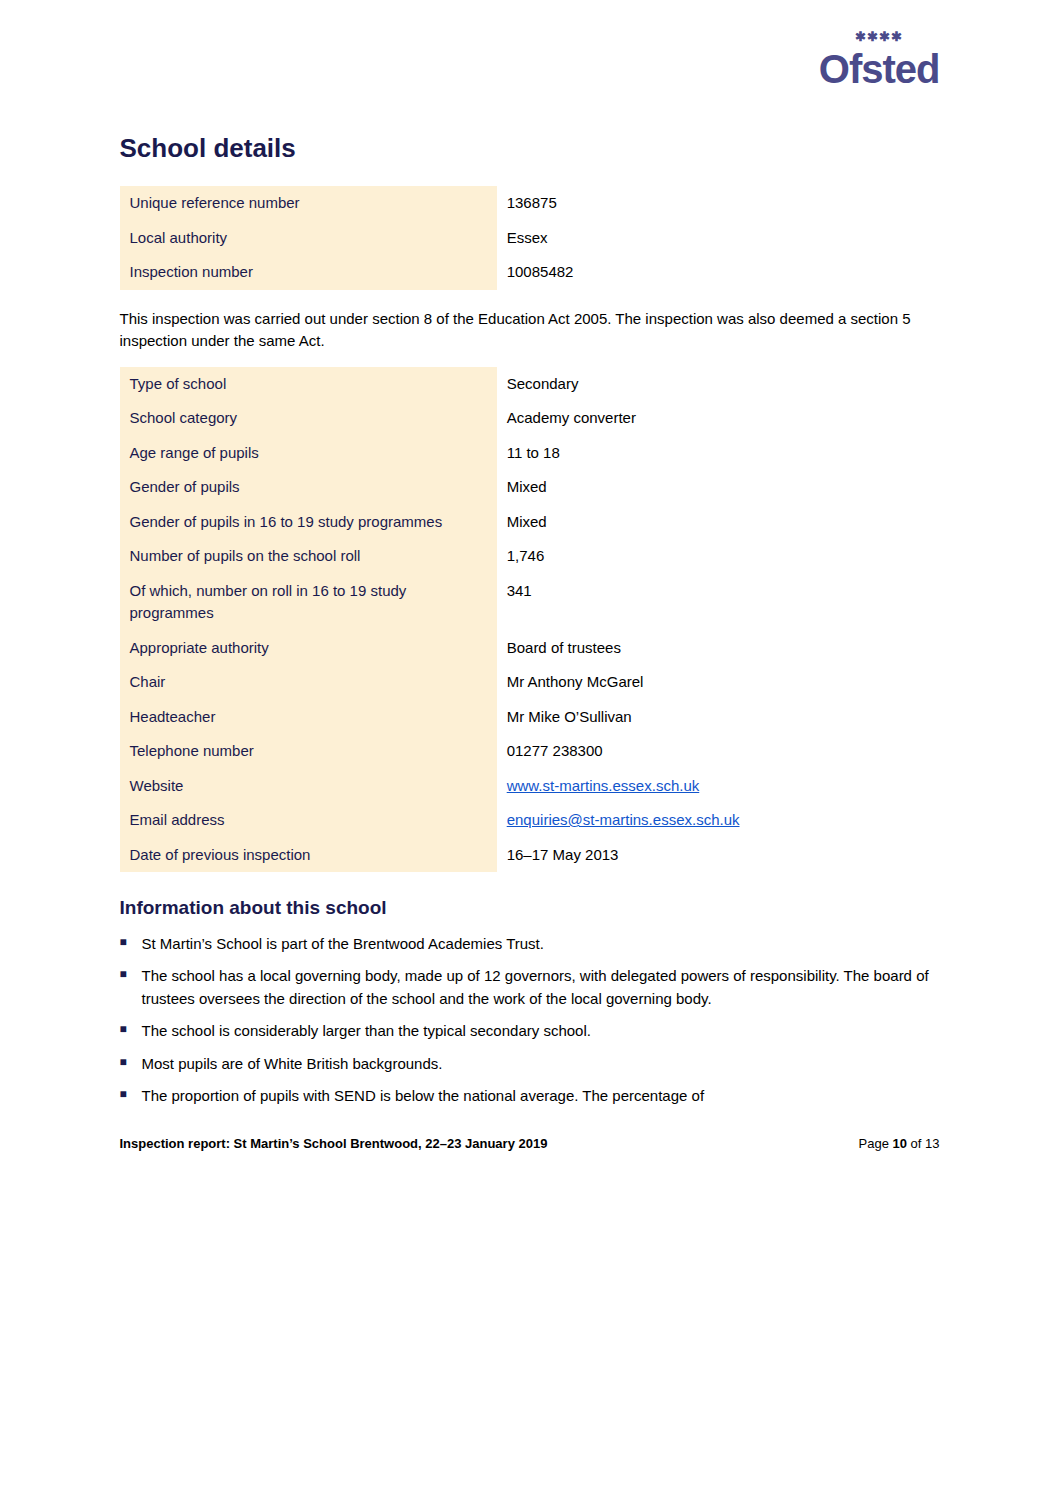✱✱✱✱Ofsted
School details
| Unique reference number | 136875 |
| Local authority | Essex |
| Inspection number | 10085482 |
This inspection was carried out under section 8 of the Education Act 2005. The inspection was also deemed a section 5 inspection under the same Act.
| Type of school | Secondary |
| School category | Academy converter |
| Age range of pupils | 11 to 18 |
| Gender of pupils | Mixed |
| Gender of pupils in 16 to 19 study programmes | Mixed |
| Number of pupils on the school roll | 1,746 |
| Of which, number on roll in 16 to 19 study programmes | 341 |
| Appropriate authority | Board of trustees |
| Chair | Mr Anthony McGarel |
| Headteacher | Mr Mike O’Sullivan |
| Telephone number | 01277 238300 |
| Website | www.st-martins.essex.sch.uk |
| Email address | enquiries@st-martins.essex.sch.uk |
| Date of previous inspection | 16–17 May 2013 |
Information about this school
St Martin’s School is part of the Brentwood Academies Trust.
The school has a local governing body, made up of 12 governors, with delegated powers of responsibility. The board of trustees oversees the direction of the school and the work of the local governing body.
The school is considerably larger than the typical secondary school.
Most pupils are of White British backgrounds.
The proportion of pupils with SEND is below the national average. The percentage of
Inspection report: St Martin’s School Brentwood, 22–23 January 2019
Page 10 of 13